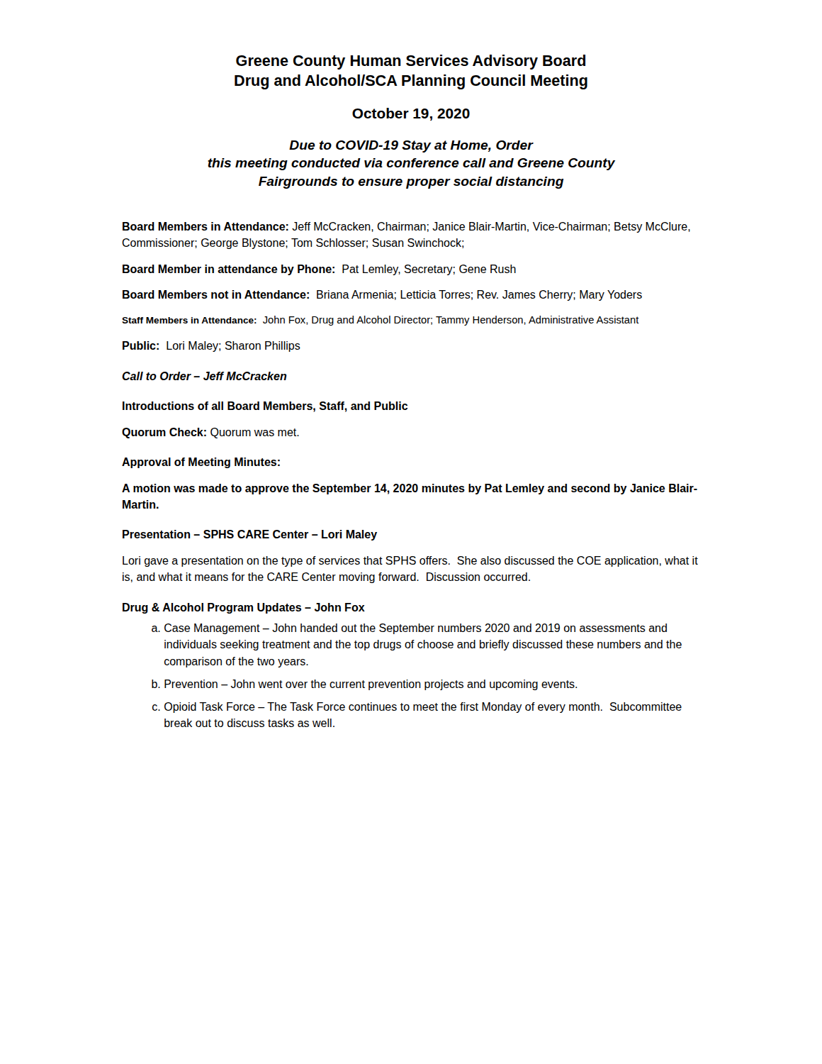Greene County Human Services Advisory Board
Drug and Alcohol/SCA Planning Council Meeting
October 19, 2020
Due to COVID-19 Stay at Home, Order
this meeting conducted via conference call and Greene County
Fairgrounds to ensure proper social distancing
Board Members in Attendance: Jeff McCracken, Chairman; Janice Blair-Martin, Vice-Chairman; Betsy McClure, Commissioner; George Blystone; Tom Schlosser; Susan Swinchock;
Board Member in attendance by Phone: Pat Lemley, Secretary; Gene Rush
Board Members not in Attendance: Briana Armenia; Letticia Torres; Rev. James Cherry; Mary Yoders
Staff Members in Attendance: John Fox, Drug and Alcohol Director; Tammy Henderson, Administrative Assistant
Public: Lori Maley; Sharon Phillips
Call to Order – Jeff McCracken
Introductions of all Board Members, Staff, and Public
Quorum Check: Quorum was met.
Approval of Meeting Minutes:
A motion was made to approve the September 14, 2020 minutes by Pat Lemley and second by Janice Blair-Martin.
Presentation – SPHS CARE Center – Lori Maley
Lori gave a presentation on the type of services that SPHS offers. She also discussed the COE application, what it is, and what it means for the CARE Center moving forward. Discussion occurred.
Drug & Alcohol Program Updates – John Fox
Case Management – John handed out the September numbers 2020 and 2019 on assessments and individuals seeking treatment and the top drugs of choose and briefly discussed these numbers and the comparison of the two years.
Prevention – John went over the current prevention projects and upcoming events.
Opioid Task Force – The Task Force continues to meet the first Monday of every month. Subcommittee break out to discuss tasks as well.